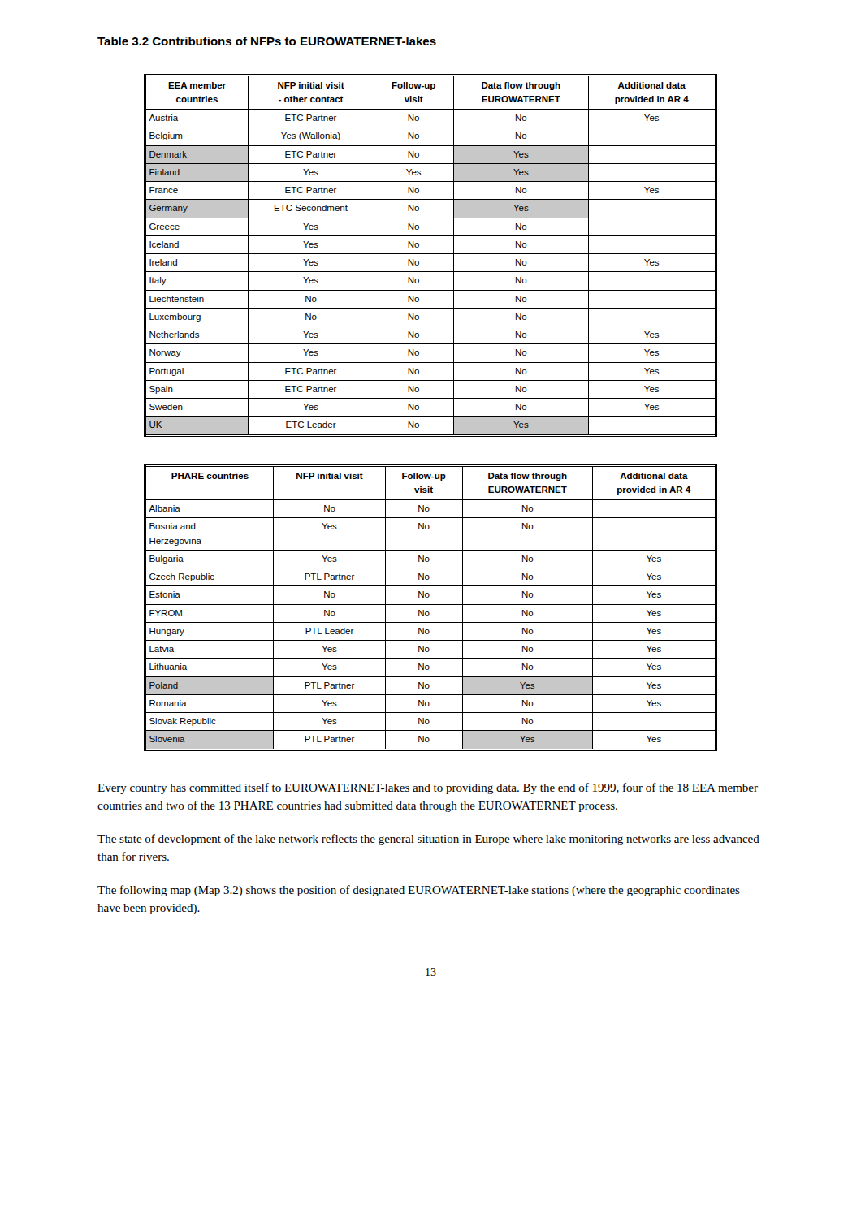Table 3.2 Contributions of NFPs to EUROWATERNET-lakes
| EEA member countries | NFP initial visit - other contact | Follow-up visit | Data flow through EUROWATERNET | Additional data provided in AR 4 |
| --- | --- | --- | --- | --- |
| Austria | ETC Partner | No | No | Yes |
| Belgium | Yes (Wallonia) | No | No | |
| Denmark | ETC Partner | No | Yes | |
| Finland | Yes | Yes | Yes | |
| France | ETC Partner | No | No | Yes |
| Germany | ETC Secondment | No | Yes | |
| Greece | Yes | No | No | |
| Iceland | Yes | No | No | |
| Ireland | Yes | No | No | Yes |
| Italy | Yes | No | No | |
| Liechtenstein | No | No | No | |
| Luxembourg | No | No | No | |
| Netherlands | Yes | No | No | Yes |
| Norway | Yes | No | No | Yes |
| Portugal | ETC Partner | No | No | Yes |
| Spain | ETC Partner | No | No | Yes |
| Sweden | Yes | No | No | Yes |
| UK | ETC Leader | No | Yes | |
| PHARE countries | NFP initial visit | Follow-up visit | Data flow through EUROWATERNET | Additional data provided in AR 4 |
| --- | --- | --- | --- | --- |
| Albania | No | No | No | |
| Bosnia and Herzegovina | Yes | No | No | |
| Bulgaria | Yes | No | No | Yes |
| Czech Republic | PTL Partner | No | No | Yes |
| Estonia | No | No | No | Yes |
| FYROM | No | No | No | Yes |
| Hungary | PTL Leader | No | No | Yes |
| Latvia | Yes | No | No | Yes |
| Lithuania | Yes | No | No | Yes |
| Poland | PTL Partner | No | Yes | Yes |
| Romania | Yes | No | No | Yes |
| Slovak Republic | Yes | No | No | |
| Slovenia | PTL Partner | No | Yes | Yes |
Every country has committed itself to EUROWATERNET-lakes and to providing data. By the end of 1999, four of the 18 EEA member countries and two of the 13 PHARE countries had submitted data through the EUROWATERNET process.
The state of development of the lake network reflects the general situation in Europe where lake monitoring networks are less advanced than for rivers.
The following map (Map 3.2) shows the position of designated EUROWATERNET-lake stations (where the geographic coordinates have been provided).
13